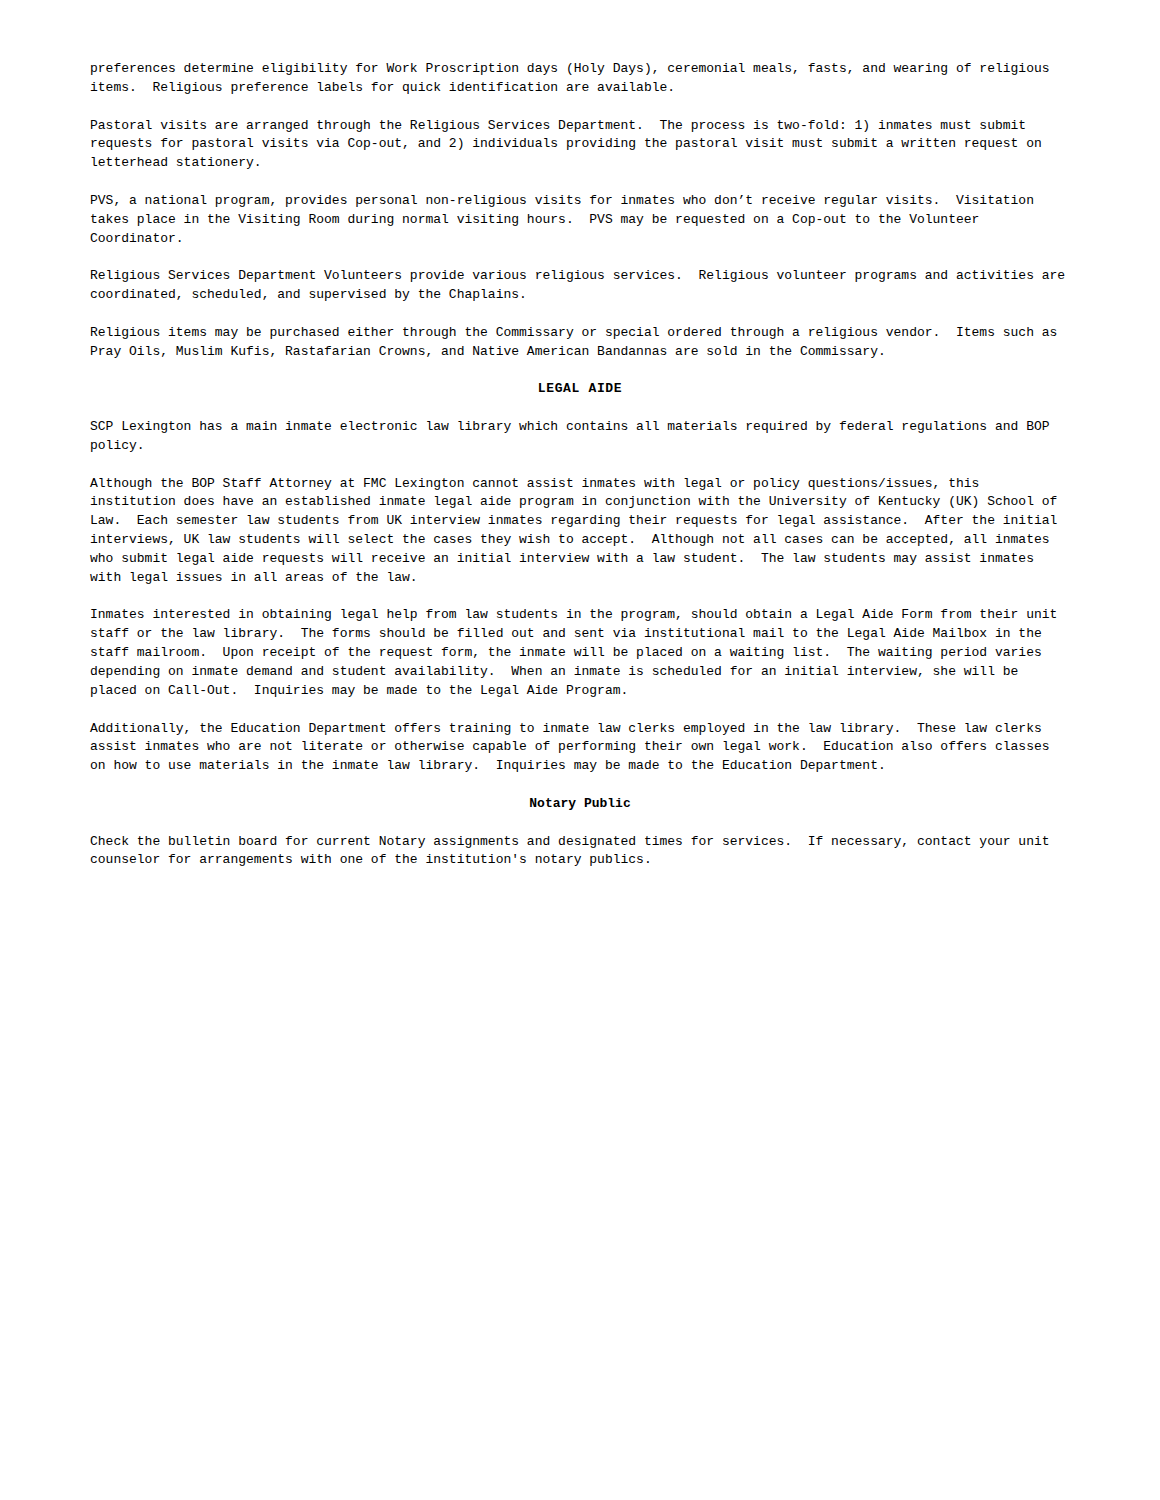preferences determine eligibility for Work Proscription days (Holy Days), ceremonial meals, fasts, and wearing of religious items. Religious preference labels for quick identification are available.
Pastoral visits are arranged through the Religious Services Department. The process is two-fold: 1) inmates must submit requests for pastoral visits via Cop-out, and 2) individuals providing the pastoral visit must submit a written request on letterhead stationery.
PVS, a national program, provides personal non-religious visits for inmates who don’t receive regular visits. Visitation takes place in the Visiting Room during normal visiting hours. PVS may be requested on a Cop-out to the Volunteer Coordinator.
Religious Services Department Volunteers provide various religious services. Religious volunteer programs and activities are coordinated, scheduled, and supervised by the Chaplains.
Religious items may be purchased either through the Commissary or special ordered through a religious vendor. Items such as Pray Oils, Muslim Kufis, Rastafarian Crowns, and Native American Bandannas are sold in the Commissary.
LEGAL AIDE
SCP Lexington has a main inmate electronic law library which contains all materials required by federal regulations and BOP policy.
Although the BOP Staff Attorney at FMC Lexington cannot assist inmates with legal or policy questions/issues, this institution does have an established inmate legal aide program in conjunction with the University of Kentucky (UK) School of Law. Each semester law students from UK interview inmates regarding their requests for legal assistance. After the initial interviews, UK law students will select the cases they wish to accept. Although not all cases can be accepted, all inmates who submit legal aide requests will receive an initial interview with a law student. The law students may assist inmates with legal issues in all areas of the law.
Inmates interested in obtaining legal help from law students in the program, should obtain a Legal Aide Form from their unit staff or the law library. The forms should be filled out and sent via institutional mail to the Legal Aide Mailbox in the staff mailroom. Upon receipt of the request form, the inmate will be placed on a waiting list. The waiting period varies depending on inmate demand and student availability. When an inmate is scheduled for an initial interview, she will be placed on Call-Out. Inquiries may be made to the Legal Aide Program.
Additionally, the Education Department offers training to inmate law clerks employed in the law library. These law clerks assist inmates who are not literate or otherwise capable of performing their own legal work. Education also offers classes on how to use materials in the inmate law library. Inquiries may be made to the Education Department.
Notary Public
Check the bulletin board for current Notary assignments and designated times for services. If necessary, contact your unit counselor for arrangements with one of the institution's notary publics.